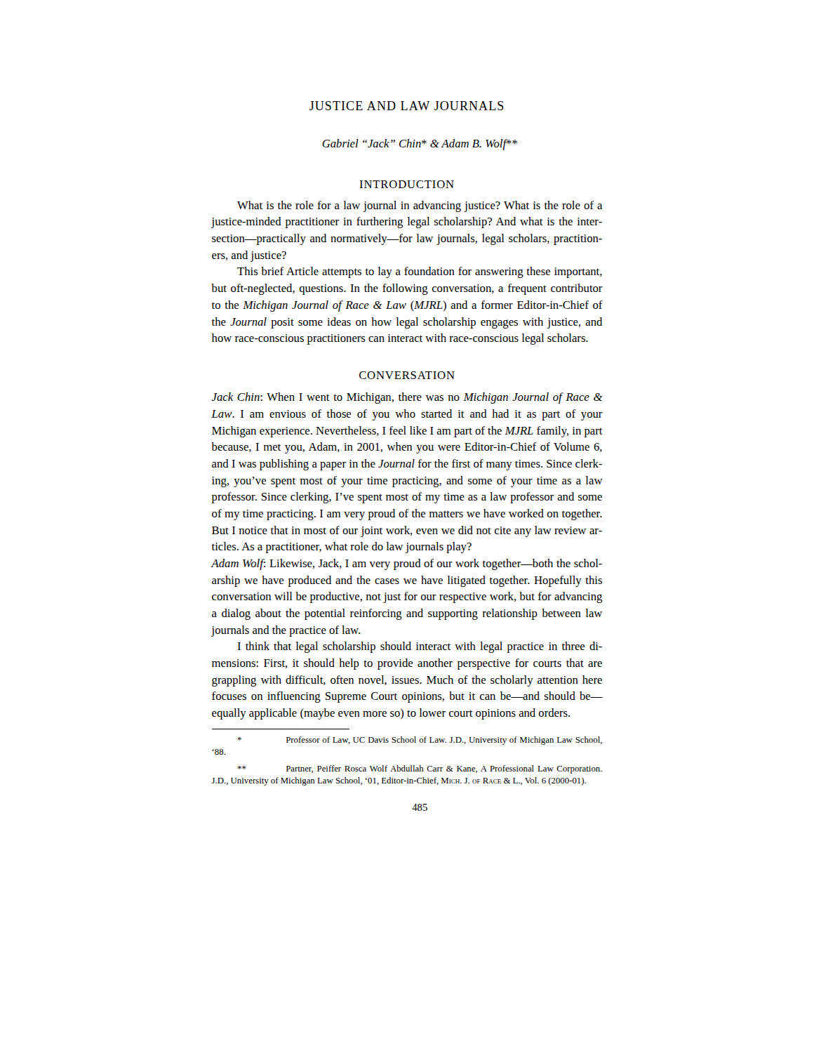JUSTICE AND LAW JOURNALS
Gabriel “Jack” Chin* & Adam B. Wolf**
INTRODUCTION
What is the role for a law journal in advancing justice? What is the role of a justice-minded practitioner in furthering legal scholarship? And what is the intersection—practically and normatively—for law journals, legal scholars, practitioners, and justice?
This brief Article attempts to lay a foundation for answering these important, but oft-neglected, questions. In the following conversation, a frequent contributor to the Michigan Journal of Race & Law (MJRL) and a former Editor-in-Chief of the Journal posit some ideas on how legal scholarship engages with justice, and how race-conscious practitioners can interact with race-conscious legal scholars.
CONVERSATION
Jack Chin: When I went to Michigan, there was no Michigan Journal of Race & Law. I am envious of those of you who started it and had it as part of your Michigan experience. Nevertheless, I feel like I am part of the MJRL family, in part because, I met you, Adam, in 2001, when you were Editor-in-Chief of Volume 6, and I was publishing a paper in the Journal for the first of many times. Since clerking, you’ve spent most of your time practicing, and some of your time as a law professor. Since clerking, I’ve spent most of my time as a law professor and some of my time practicing. I am very proud of the matters we have worked on together. But I notice that in most of our joint work, even we did not cite any law review articles. As a practitioner, what role do law journals play?
Adam Wolf: Likewise, Jack, I am very proud of our work together—both the scholarship we have produced and the cases we have litigated together. Hopefully this conversation will be productive, not just for our respective work, but for advancing a dialog about the potential reinforcing and supporting relationship between law journals and the practice of law.
I think that legal scholarship should interact with legal practice in three dimensions: First, it should help to provide another perspective for courts that are grappling with difficult, often novel, issues. Much of the scholarly attention here focuses on influencing Supreme Court opinions, but it can be—and should be—equally applicable (maybe even more so) to lower court opinions and orders.
*Professor of Law, UC Davis School of Law. J.D., University of Michigan Law School, ‘88.
**Partner, Peiffer Rosca Wolf Abdullah Carr & Kane, A Professional Law Corporation. J.D., University of Michigan Law School, ‘01, Editor-in-Chief, Mich. J. of Race & L., Vol. 6 (2000-01).
485